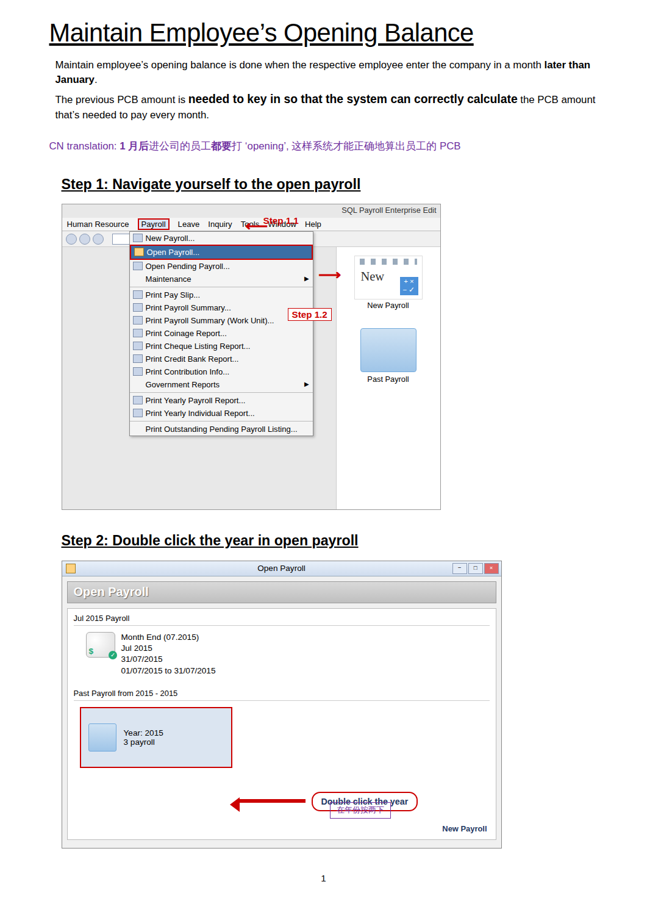Maintain Employee’s Opening Balance
Maintain employee’s opening balance is done when the respective employee enter the company in a month later than January.
The previous PCB amount is needed to key in so that the system can correctly calculate the PCB amount that’s needed to pay every month.
CN translation: 1 月后进公司的员工都要打 ‘opening’, 这样系统才能正确地算出员工的 PCB
Step 1: Navigate yourself to the open payroll
SQL Payroll Enterprise Edit
Human Resource Payroll Leave Inquiry Tools Window Help
New Payroll...
Open Payroll...
Open Pending Payroll...
Maintenance
Print Pay Slip...
Print Payroll Summary...
Print Payroll Summary (Work Unit)...
Print Coinage Report...
Print Cheque Listing Report...
Print Credit Bank Report...
Print Contribution Info...
Government Reports
Print Yearly Payroll Report...
Print Yearly Individual Report...
Print Outstanding Pending Payroll Listing...
New
+ ×
− ✓
New Payroll
Past Payroll
⟵
Step 1.1
⟶
Step 1.2
Step 2: Double click the year in open payroll
Open Payroll −□×
Open Payroll
Jul 2015 Payroll
✓
Month End (07.2015)
Jul 2015
31/07/2015
01/07/2015 to 31/07/2015
Past Payroll from 2015 - 2015
Year: 2015
3 payroll
Double click the year
在年份按两下
New Payroll
1